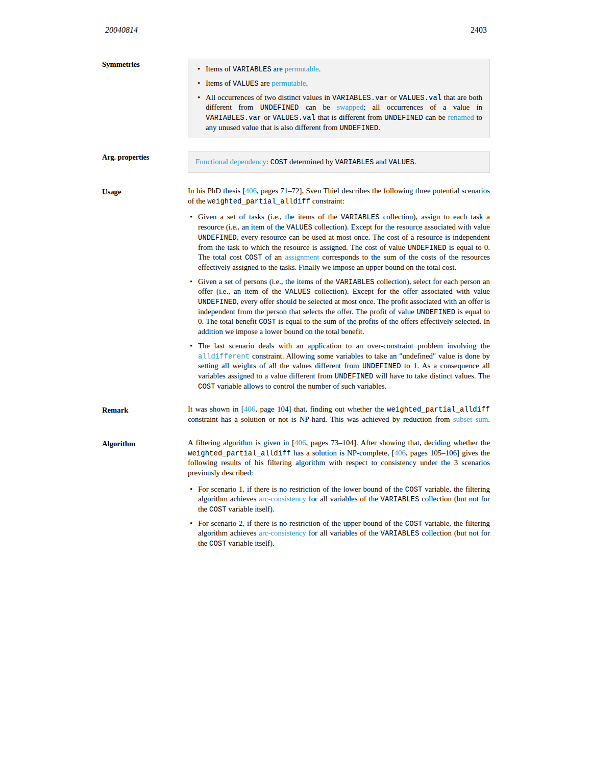20040814 2403
Symmetries
Items of VARIABLES are permutable.
Items of VALUES are permutable.
All occurrences of two distinct values in VARIABLES.var or VALUES.val that are both different from UNDEFINED can be swapped; all occurrences of a value in VARIABLES.var or VALUES.val that is different from UNDEFINED can be renamed to any unused value that is also different from UNDEFINED.
Arg. properties
Functional dependency: COST determined by VARIABLES and VALUES.
Usage
In his PhD thesis [406, pages 71–72], Sven Thiel describes the following three potential scenarios of the weighted_partial_alldiff constraint:
Given a set of tasks (i.e., the items of the VARIABLES collection), assign to each task a resource (i.e., an item of the VALUES collection). Except for the resource associated with value UNDEFINED, every resource can be used at most once. The cost of a resource is independent from the task to which the resource is assigned. The cost of value UNDEFINED is equal to 0. The total cost COST of an assignment corresponds to the sum of the costs of the resources effectively assigned to the tasks. Finally we impose an upper bound on the total cost.
Given a set of persons (i.e., the items of the VARIABLES collection), select for each person an offer (i.e., an item of the VALUES collection). Except for the offer associated with value UNDEFINED, every offer should be selected at most once. The profit associated with an offer is independent from the person that selects the offer. The profit of value UNDEFINED is equal to 0. The total benefit COST is equal to the sum of the profits of the offers effectively selected. In addition we impose a lower bound on the total benefit.
The last scenario deals with an application to an over-constraint problem involving the alldifferent constraint. Allowing some variables to take an "undefined" value is done by setting all weights of all the values different from UNDEFINED to 1. As a consequence all variables assigned to a value different from UNDEFINED will have to take distinct values. The COST variable allows to control the number of such variables.
Remark
It was shown in [406, page 104] that, finding out whether the weighted_partial_alldiff constraint has a solution or not is NP-hard. This was achieved by reduction from subset sum.
Algorithm
A filtering algorithm is given in [406, pages 73–104]. After showing that, deciding whether the weighted_partial_alldiff has a solution is NP-complete, [406, pages 105–106] gives the following results of his filtering algorithm with respect to consistency under the 3 scenarios previously described:
For scenario 1, if there is no restriction of the lower bound of the COST variable, the filtering algorithm achieves arc-consistency for all variables of the VARIABLES collection (but not for the COST variable itself).
For scenario 2, if there is no restriction of the upper bound of the COST variable, the filtering algorithm achieves arc-consistency for all variables of the VARIABLES collection (but not for the COST variable itself).